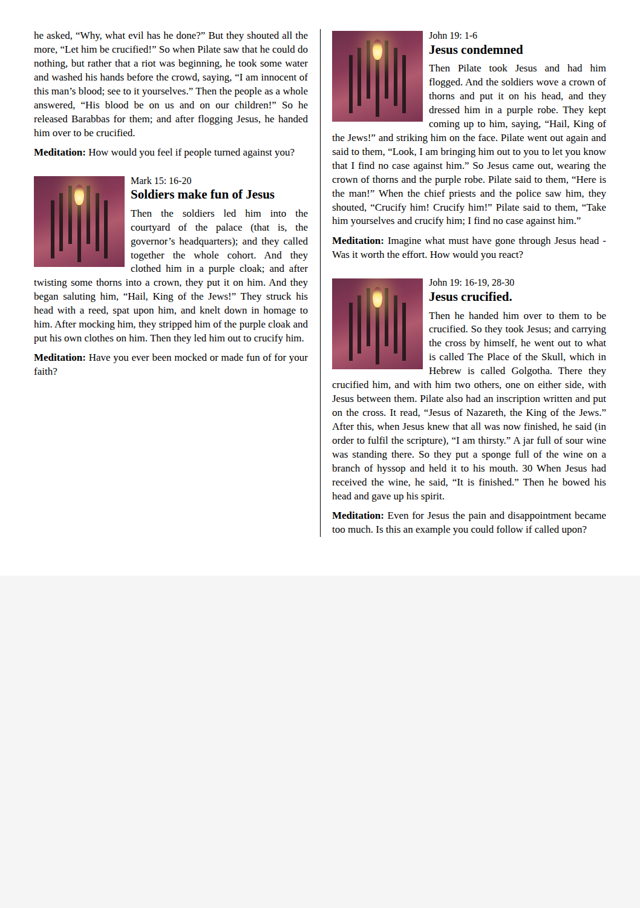he asked, “Why, what evil has he done?” But they shouted all the more, “Let him be crucified!” So when Pilate saw that he could do nothing, but rather that a riot was beginning, he took some water and washed his hands before the crowd, saying, “I am innocent of this man’s blood; see to it yourselves.” Then the people as a whole answered, “His blood be on us and on our children!” So he released Barabbas for them; and after flogging Jesus, he handed him over to be crucified.
Meditation: How would you feel if people turned against you?
Mark 15: 16-20
Soldiers make fun of Jesus
Then the soldiers led him into the courtyard of the palace (that is, the governor’s headquarters); and they called together the whole cohort. And they clothed him in a purple cloak; and after twisting some thorns into a crown, they put it on him. And they began saluting him, “Hail, King of the Jews!” They struck his head with a reed, spat upon him, and knelt down in homage to him. After mocking him, they stripped him of the purple cloak and put his own clothes on him. Then they led him out to crucify him.
Meditation: Have you ever been mocked or made fun of for your faith?
John 19: 1-6
Jesus condemned
Then Pilate took Jesus and had him flogged. And the soldiers wove a crown of thorns and put it on his head, and they dressed him in a purple robe. They kept coming up to him, saying, “Hail, King of the Jews!” and striking him on the face. Pilate went out again and said to them, “Look, I am bringing him out to you to let you know that I find no case against him.” So Jesus came out, wearing the crown of thorns and the purple robe. Pilate said to them, “Here is the man!” When the chief priests and the police saw him, they shouted, “Crucify him! Crucify him!” Pilate said to them, “Take him yourselves and crucify him; I find no case against him.”
Meditation: Imagine what must have gone through Jesus head - Was it worth the effort. How would you react?
John 19: 16-19, 28-30
Jesus crucified.
Then he handed him over to them to be crucified. So they took Jesus; and carrying the cross by himself, he went out to what is called The Place of the Skull, which in Hebrew is called Golgotha. There they crucified him, and with him two others, one on either side, with Jesus between them. Pilate also had an inscription written and put on the cross. It read, “Jesus of Nazareth, the King of the Jews.” After this, when Jesus knew that all was now finished, he said (in order to fulfil the scripture), “I am thirsty.” A jar full of sour wine was standing there. So they put a sponge full of the wine on a branch of hyssop and held it to his mouth. 30 When Jesus had received the wine, he said, “It is finished.” Then he bowed his head and gave up his spirit.
Meditation: Even for Jesus the pain and disappointment became too much. Is this an example you could follow if called upon?